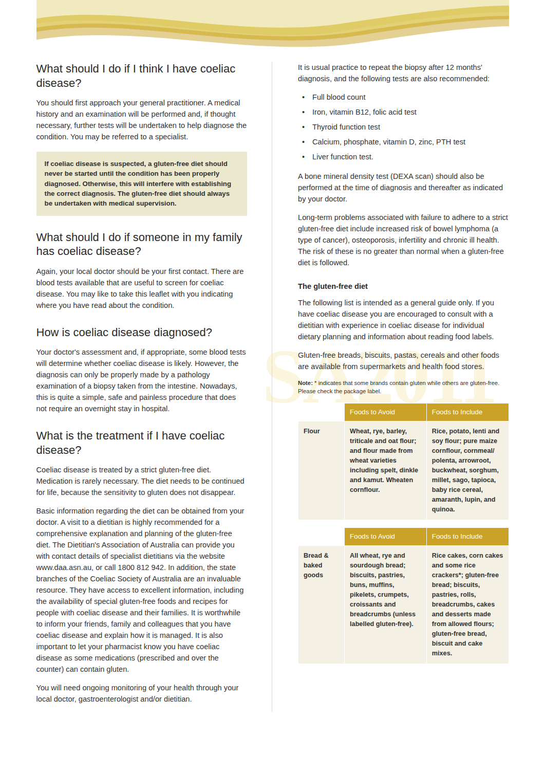SA2011
What should I do if I think I have coeliac disease?
You should first approach your general practitioner. A medical history and an examination will be performed and, if thought necessary, further tests will be undertaken to help diagnose the condition. You may be referred to a specialist.
If coeliac disease is suspected, a gluten-free diet should never be started until the condition has been properly diagnosed. Otherwise, this will interfere with establishing the correct diagnosis. The gluten-free diet should always be undertaken with medical supervision.
What should I do if someone in my family has coeliac disease?
Again, your local doctor should be your first contact. There are blood tests available that are useful to screen for coeliac disease. You may like to take this leaflet with you indicating where you have read about the condition.
How is coeliac disease diagnosed?
Your doctor's assessment and, if appropriate, some blood tests will determine whether coeliac disease is likely. However, the diagnosis can only be properly made by a pathology examination of a biopsy taken from the intestine. Nowadays, this is quite a simple, safe and painless procedure that does not require an overnight stay in hospital.
What is the treatment if I have coeliac disease?
Coeliac disease is treated by a strict gluten-free diet. Medication is rarely necessary. The diet needs to be continued for life, because the sensitivity to gluten does not disappear.
Basic information regarding the diet can be obtained from your doctor. A visit to a dietitian is highly recommended for a comprehensive explanation and planning of the gluten-free diet. The Dietitian's Association of Australia can provide you with contact details of specialist dietitians via the website www.daa.asn.au, or call 1800 812 942. In addition, the state branches of the Coeliac Society of Australia are an invaluable resource. They have access to excellent information, including the availability of special gluten-free foods and recipes for people with coeliac disease and their families. It is worthwhile to inform your friends, family and colleagues that you have coeliac disease and explain how it is managed. It is also important to let your pharmacist know you have coeliac disease as some medications (prescribed and over the counter) can contain gluten.
You will need ongoing monitoring of your health through your local doctor, gastroenterologist and/or dietitian.
It is usual practice to repeat the biopsy after 12 months' diagnosis, and the following tests are also recommended:
Full blood count
Iron, vitamin B12, folic acid test
Thyroid function test
Calcium, phosphate, vitamin D, zinc, PTH test
Liver function test.
A bone mineral density test (DEXA scan) should also be performed at the time of diagnosis and thereafter as indicated by your doctor.
Long-term problems associated with failure to adhere to a strict gluten-free diet include increased risk of bowel lymphoma (a type of cancer), osteoporosis, infertility and chronic ill health. The risk of these is no greater than normal when a gluten-free diet is followed.
The gluten-free diet
The following list is intended as a general guide only. If you have coeliac disease you are encouraged to consult with a dietitian with experience in coeliac disease for individual dietary planning and information about reading food labels.
Gluten-free breads, biscuits, pastas, cereals and other foods are available from supermarkets and health food stores.
Note: * indicates that some brands contain gluten while others are gluten-free. Please check the package label.
| | Foods to Avoid | Foods to Include |
| Flour | Wheat, rye, barley, triticale and oat flour; and flour made from wheat varieties including spelt, dinkle and kamut. Wheaten cornflour. | Rice, potato, lenti and soy flour; pure maize cornflour, cornmeal/ polenta, arrowroot, buckwheat, sorghum, millet, sago, tapioca, baby rice cereal, amaranth, lupin, and quinoa. |
| | Foods to Avoid | Foods to Include |
| Bread & baked goods | All wheat, rye and sourdough bread; biscuits, pastries, buns, muffins, pikelets, crumpets, croissants and breadcrumbs (unless labelled gluten-free). | Rice cakes, corn cakes and some rice crackers*; gluten-free bread; biscuits, pastries, rolls, breadcrumbs, cakes and desserts made from allowed flours; gluten-free bread, biscuit and cake mixes. |